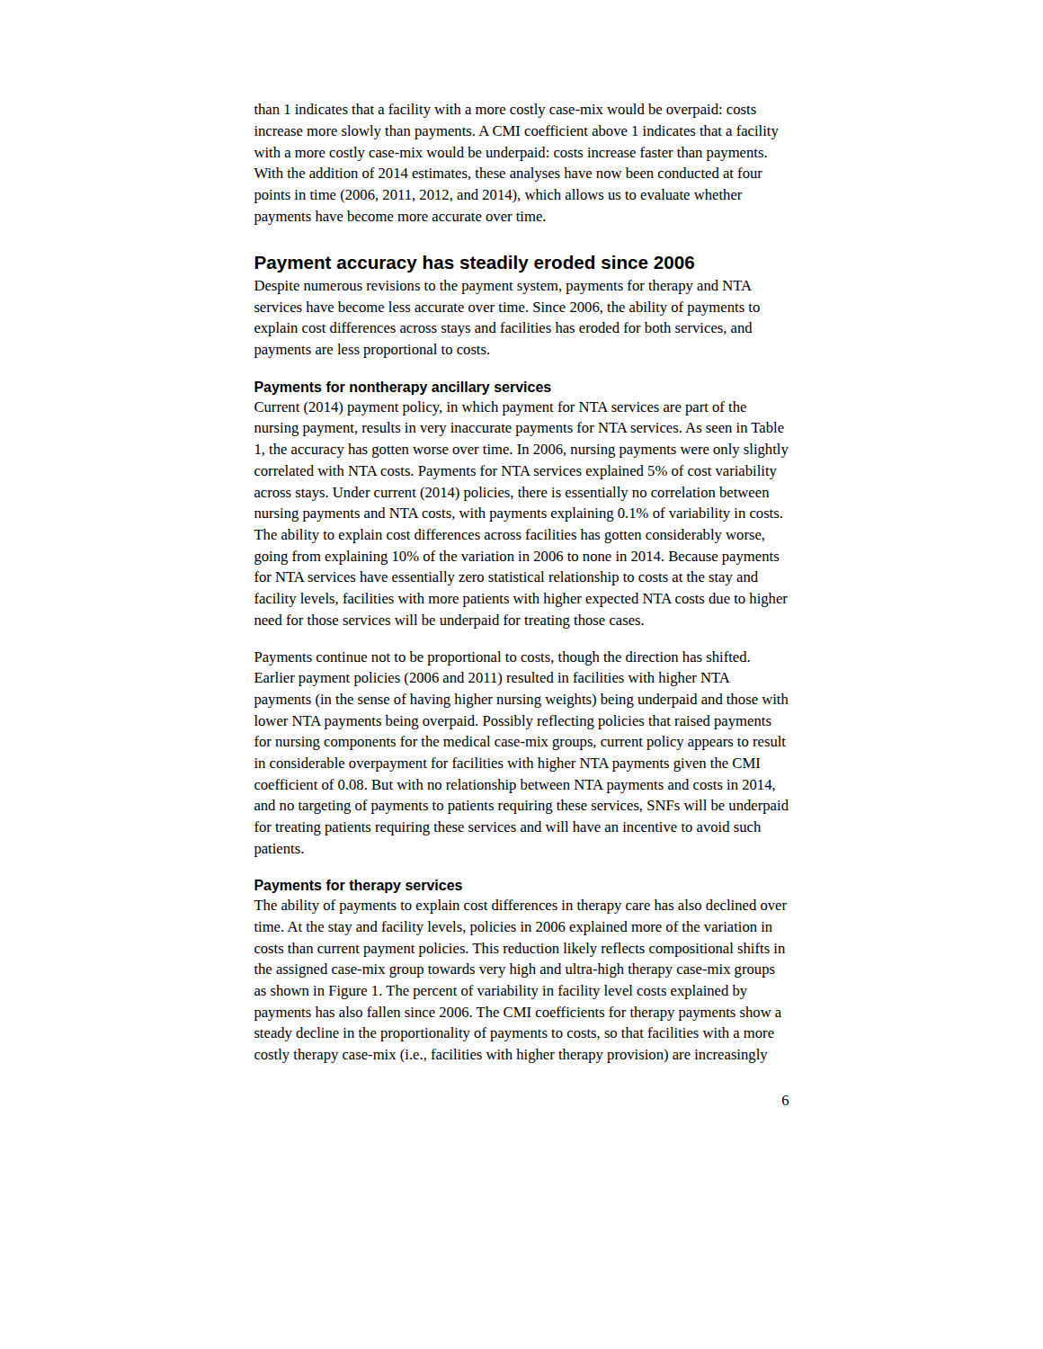than 1 indicates that a facility with a more costly case-mix would be overpaid: costs increase more slowly than payments. A CMI coefficient above 1 indicates that a facility with a more costly case-mix would be underpaid: costs increase faster than payments. With the addition of 2014 estimates, these analyses have now been conducted at four points in time (2006, 2011, 2012, and 2014), which allows us to evaluate whether payments have become more accurate over time.
Payment accuracy has steadily eroded since 2006
Despite numerous revisions to the payment system, payments for therapy and NTA services have become less accurate over time. Since 2006, the ability of payments to explain cost differences across stays and facilities has eroded for both services, and payments are less proportional to costs.
Payments for nontherapy ancillary services
Current (2014) payment policy, in which payment for NTA services are part of the nursing payment, results in very inaccurate payments for NTA services. As seen in Table 1, the accuracy has gotten worse over time. In 2006, nursing payments were only slightly correlated with NTA costs. Payments for NTA services explained 5% of cost variability across stays. Under current (2014) policies, there is essentially no correlation between nursing payments and NTA costs, with payments explaining 0.1% of variability in costs. The ability to explain cost differences across facilities has gotten considerably worse, going from explaining 10% of the variation in 2006 to none in 2014. Because payments for NTA services have essentially zero statistical relationship to costs at the stay and facility levels, facilities with more patients with higher expected NTA costs due to higher need for those services will be underpaid for treating those cases.
Payments continue not to be proportional to costs, though the direction has shifted. Earlier payment policies (2006 and 2011) resulted in facilities with higher NTA payments (in the sense of having higher nursing weights) being underpaid and those with lower NTA payments being overpaid. Possibly reflecting policies that raised payments for nursing components for the medical case-mix groups, current policy appears to result in considerable overpayment for facilities with higher NTA payments given the CMI coefficient of 0.08. But with no relationship between NTA payments and costs in 2014, and no targeting of payments to patients requiring these services, SNFs will be underpaid for treating patients requiring these services and will have an incentive to avoid such patients.
Payments for therapy services
The ability of payments to explain cost differences in therapy care has also declined over time. At the stay and facility levels, policies in 2006 explained more of the variation in costs than current payment policies. This reduction likely reflects compositional shifts in the assigned case-mix group towards very high and ultra-high therapy case-mix groups as shown in Figure 1. The percent of variability in facility level costs explained by payments has also fallen since 2006. The CMI coefficients for therapy payments show a steady decline in the proportionality of payments to costs, so that facilities with a more costly therapy case-mix (i.e., facilities with higher therapy provision) are increasingly
6